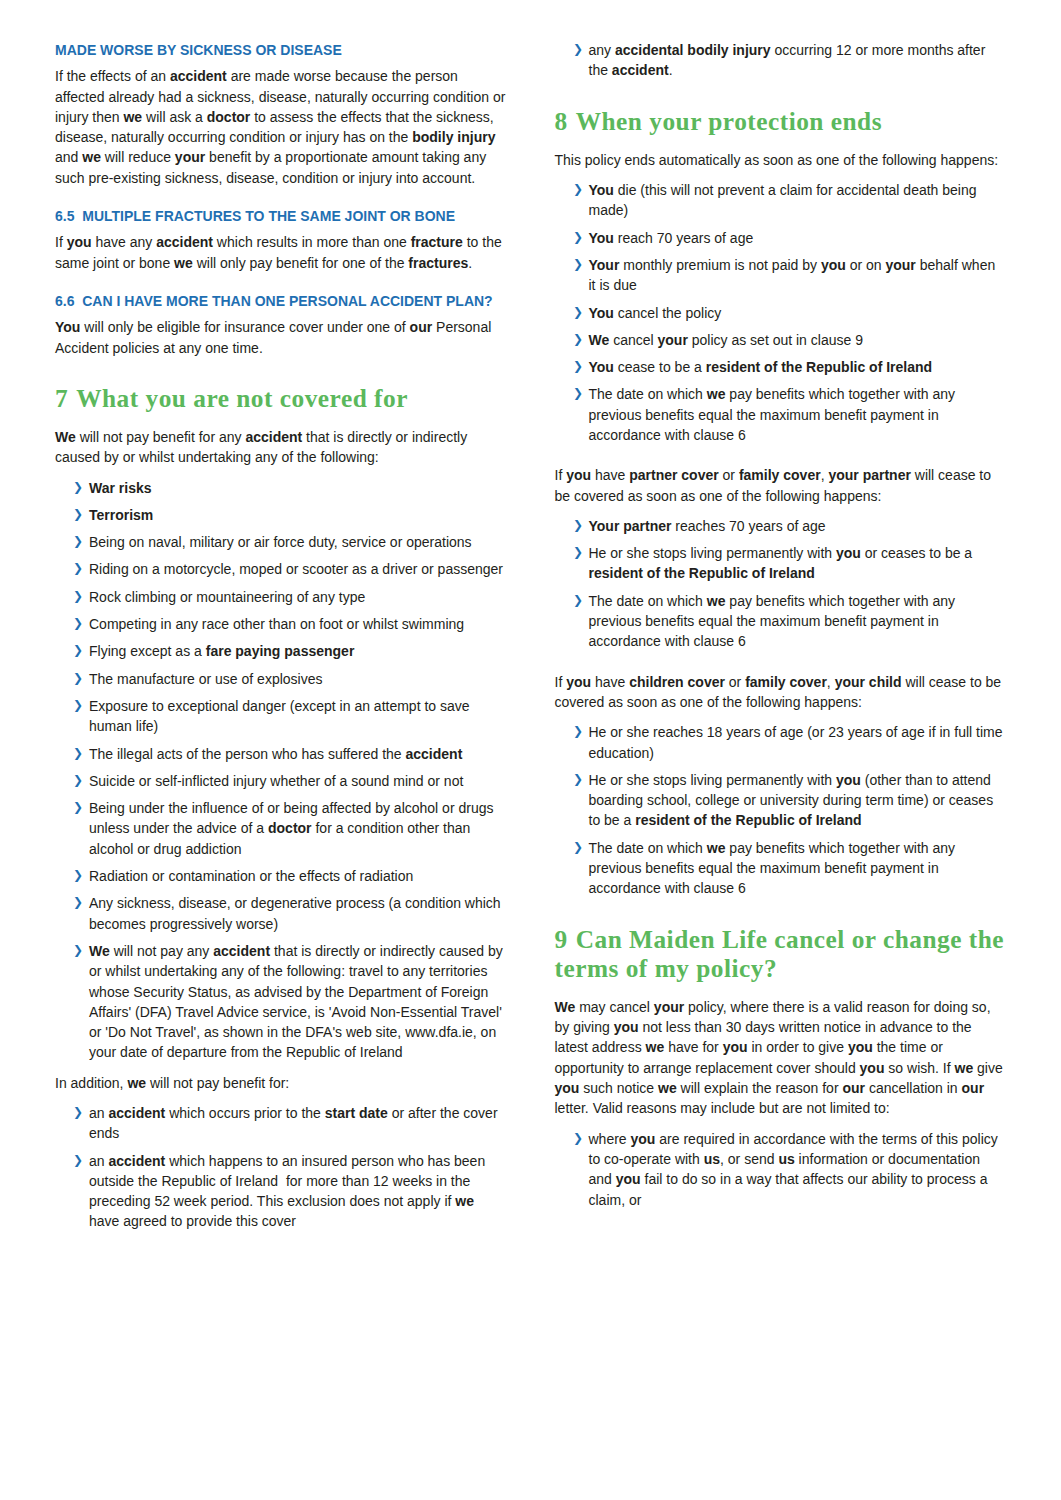Made worse by sickness or disease
If the effects of an accident are made worse because the person affected already had a sickness, disease, naturally occurring condition or injury then we will ask a doctor to assess the effects that the sickness, disease, naturally occurring condition or injury has on the bodily injury and we will reduce your benefit by a proportionate amount taking any such pre-existing sickness, disease, condition or injury into account.
6.5 Multiple fractures to the same joint or bone
If you have any accident which results in more than one fracture to the same joint or bone we will only pay benefit for one of the fractures.
6.6 Can I have more than one Personal Accident Plan?
You will only be eligible for insurance cover under one of our Personal Accident policies at any one time.
7 What you are not covered for
We will not pay benefit for any accident that is directly or indirectly caused by or whilst undertaking any of the following:
War risks
Terrorism
Being on naval, military or air force duty, service or operations
Riding on a motorcycle, moped or scooter as a driver or passenger
Rock climbing or mountaineering of any type
Competing in any race other than on foot or whilst swimming
Flying except as a fare paying passenger
The manufacture or use of explosives
Exposure to exceptional danger (except in an attempt to save human life)
The illegal acts of the person who has suffered the accident
Suicide or self-inflicted injury whether of a sound mind or not
Being under the influence of or being affected by alcohol or drugs unless under the advice of a doctor for a condition other than alcohol or drug addiction
Radiation or contamination or the effects of radiation
Any sickness, disease, or degenerative process (a condition which becomes progressively worse)
We will not pay any accident that is directly or indirectly caused by or whilst undertaking any of the following: travel to any territories whose Security Status, as advised by the Department of Foreign Affairs' (DFA) Travel Advice service, is 'Avoid Non-Essential Travel' or 'Do Not Travel', as shown in the DFA's web site, www.dfa.ie, on your date of departure from the Republic of Ireland
In addition, we will not pay benefit for:
an accident which occurs prior to the start date or after the cover ends
an accident which happens to an insured person who has been outside the Republic of Ireland for more than 12 weeks in the preceding 52 week period. This exclusion does not apply if we have agreed to provide this cover
any accidental bodily injury occurring 12 or more months after the accident.
8 When your protection ends
This policy ends automatically as soon as one of the following happens:
You die (this will not prevent a claim for accidental death being made)
You reach 70 years of age
Your monthly premium is not paid by you or on your behalf when it is due
You cancel the policy
We cancel your policy as set out in clause 9
You cease to be a resident of the Republic of Ireland
The date on which we pay benefits which together with any previous benefits equal the maximum benefit payment in accordance with clause 6
If you have partner cover or family cover, your partner will cease to be covered as soon as one of the following happens:
Your partner reaches 70 years of age
He or she stops living permanently with you or ceases to be a resident of the Republic of Ireland
The date on which we pay benefits which together with any previous benefits equal the maximum benefit payment in accordance with clause 6
If you have children cover or family cover, your child will cease to be covered as soon as one of the following happens:
He or she reaches 18 years of age (or 23 years of age if in full time education)
He or she stops living permanently with you (other than to attend boarding school, college or university during term time) or ceases to be a resident of the Republic of Ireland
The date on which we pay benefits which together with any previous benefits equal the maximum benefit payment in accordance with clause 6
9 Can Maiden Life cancel or change the terms of my policy?
We may cancel your policy, where there is a valid reason for doing so, by giving you not less than 30 days written notice in advance to the latest address we have for you in order to give you the time or opportunity to arrange replacement cover should you so wish. If we give you such notice we will explain the reason for our cancellation in our letter. Valid reasons may include but are not limited to:
where you are required in accordance with the terms of this policy to co-operate with us, or send us information or documentation and you fail to do so in a way that affects our ability to process a claim, or